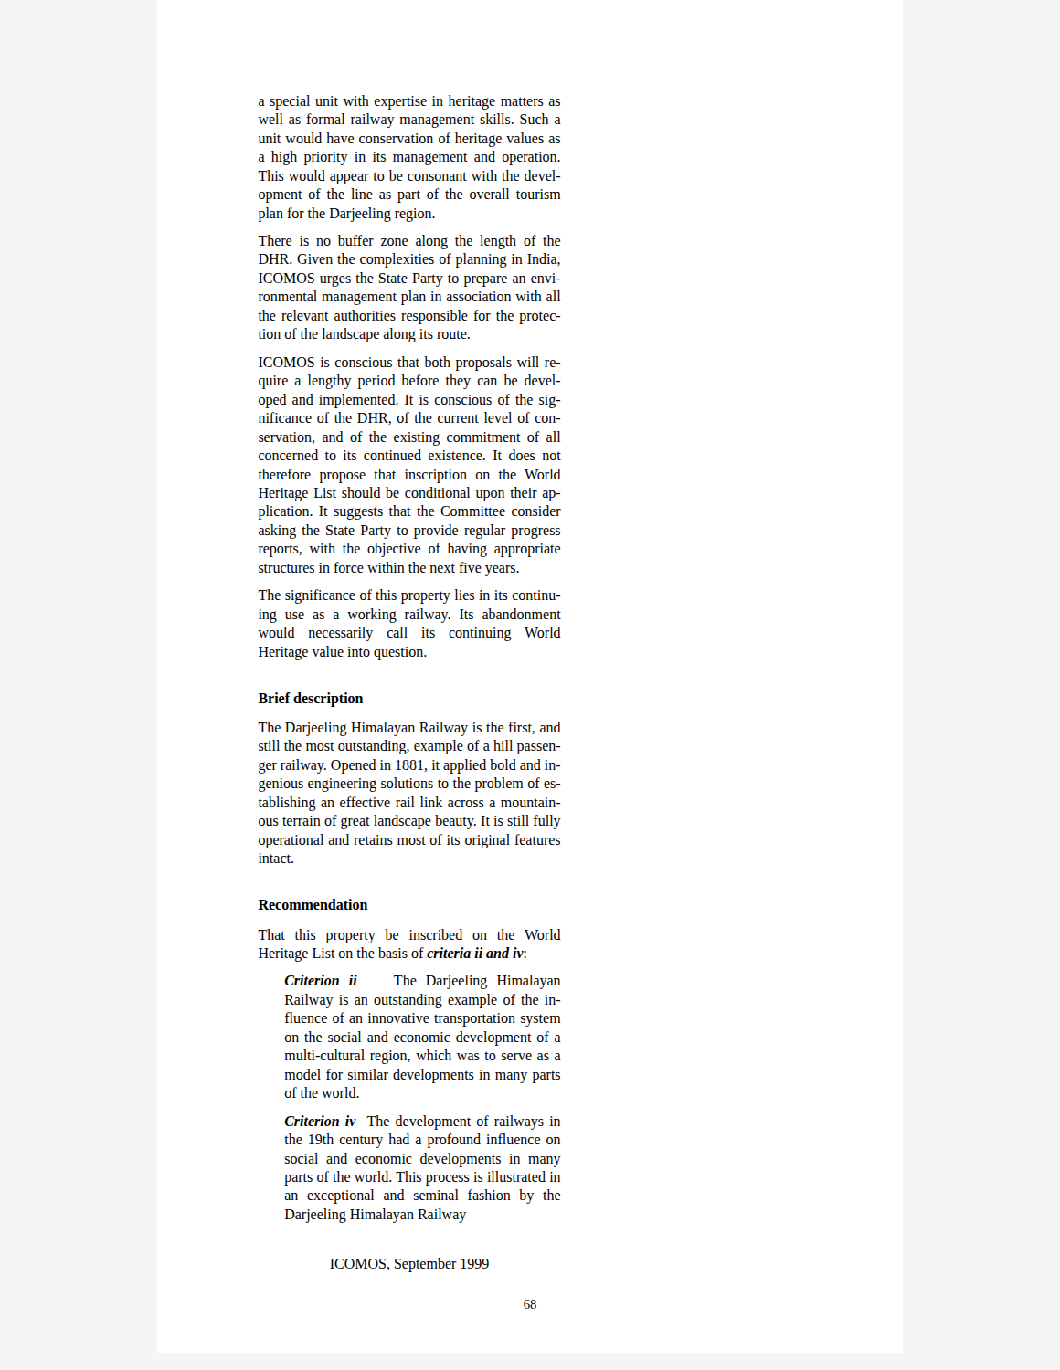a special unit with expertise in heritage matters as well as formal railway management skills. Such a unit would have conservation of heritage values as a high priority in its management and operation. This would appear to be consonant with the development of the line as part of the overall tourism plan for the Darjeeling region.
There is no buffer zone along the length of the DHR. Given the complexities of planning in India, ICOMOS urges the State Party to prepare an environmental management plan in association with all the relevant authorities responsible for the protection of the landscape along its route.
ICOMOS is conscious that both proposals will require a lengthy period before they can be developed and implemented. It is conscious of the significance of the DHR, of the current level of conservation, and of the existing commitment of all concerned to its continued existence. It does not therefore propose that inscription on the World Heritage List should be conditional upon their application. It suggests that the Committee consider asking the State Party to provide regular progress reports, with the objective of having appropriate structures in force within the next five years.
The significance of this property lies in its continuing use as a working railway. Its abandonment would necessarily call its continuing World Heritage value into question.
Brief description
The Darjeeling Himalayan Railway is the first, and still the most outstanding, example of a hill passenger railway. Opened in 1881, it applied bold and ingenious engineering solutions to the problem of establishing an effective rail link across a mountainous terrain of great landscape beauty. It is still fully operational and retains most of its original features intact.
Recommendation
That this property be inscribed on the World Heritage List on the basis of criteria ii and iv:
Criterion ii The Darjeeling Himalayan Railway is an outstanding example of the influence of an innovative transportation system on the social and economic development of a multi-cultural region, which was to serve as a model for similar developments in many parts of the world.
Criterion iv The development of railways in the 19th century had a profound influence on social and economic developments in many parts of the world. This process is illustrated in an exceptional and seminal fashion by the Darjeeling Himalayan Railway
ICOMOS, September 1999
68